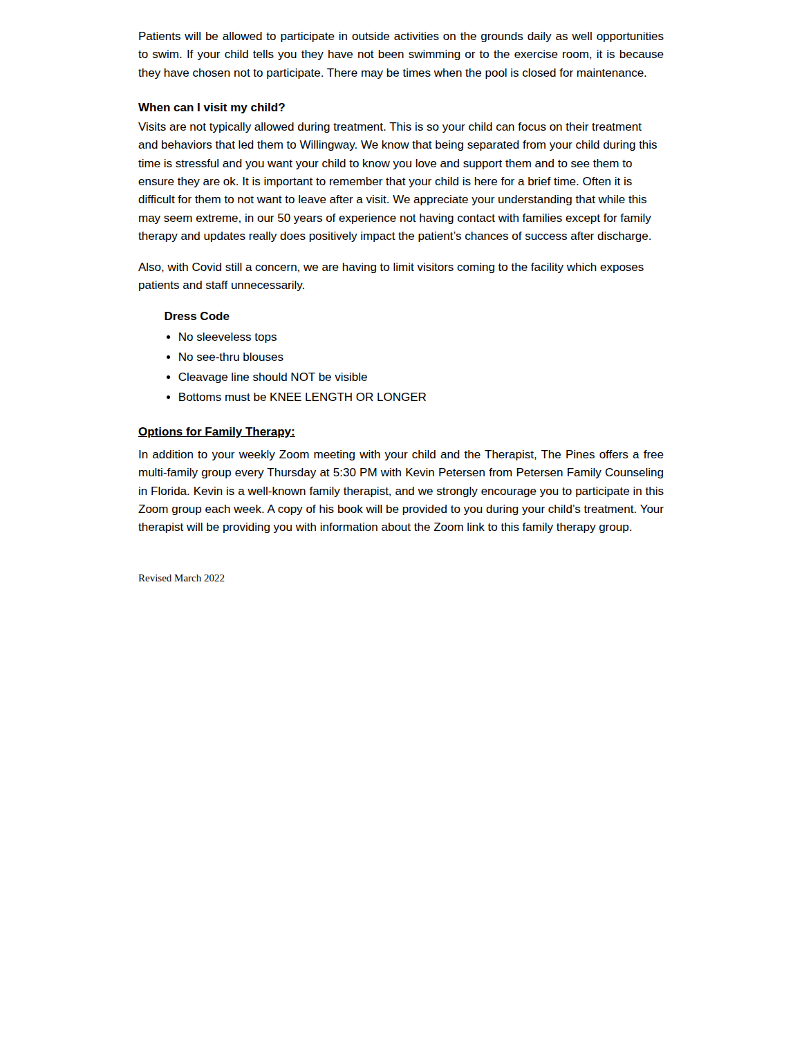Patients will be allowed to participate in outside activities on the grounds daily as well opportunities to swim. If your child tells you they have not been swimming or to the exercise room, it is because they have chosen not to participate. There may be times when the pool is closed for maintenance.
When can I visit my child?
Visits are not typically allowed during treatment. This is so your child can focus on their treatment and behaviors that led them to Willingway. We know that being separated from your child during this time is stressful and you want your child to know you love and support them and to see them to ensure they are ok. It is important to remember that your child is here for a brief time. Often it is difficult for them to not want to leave after a visit. We appreciate your understanding that while this may seem extreme, in our 50 years of experience not having contact with families except for family therapy and updates really does positively impact the patient’s chances of success after discharge.
Also, with Covid still a concern, we are having to limit visitors coming to the facility which exposes patients and staff unnecessarily.
Dress Code
No sleeveless tops
No see-thru blouses
Cleavage line should NOT be visible
Bottoms must be KNEE LENGTH OR LONGER
Options for Family Therapy:
In addition to your weekly Zoom meeting with your child and the Therapist, The Pines offers a free multi-family group every Thursday at 5:30 PM with Kevin Petersen from Petersen Family Counseling in Florida. Kevin is a well-known family therapist, and we strongly encourage you to participate in this Zoom group each week. A copy of his book will be provided to you during your child’s treatment. Your therapist will be providing you with information about the Zoom link to this family therapy group.
Revised March 2022